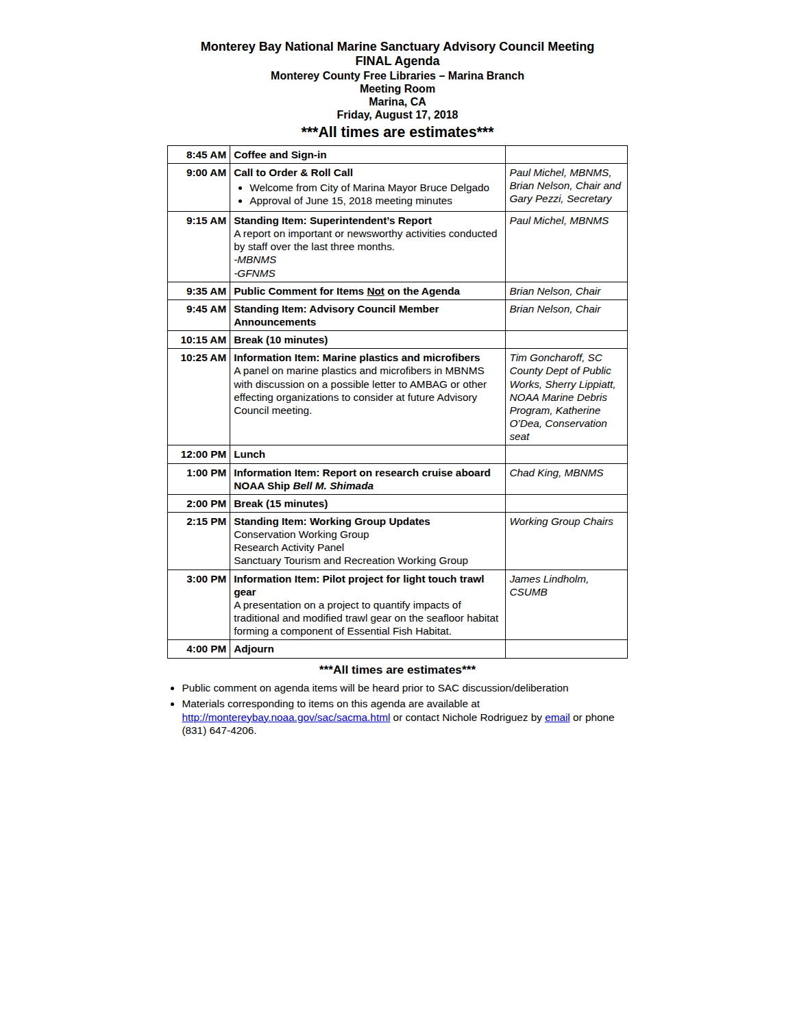Monterey Bay National Marine Sanctuary Advisory Council Meeting
FINAL Agenda
Monterey County Free Libraries – Marina Branch
Meeting Room
Marina, CA
Friday, August 17, 2018
***All times are estimates***
| 8:45 AM | Coffee and Sign-in | |
| 9:00 AM | Call to Order & Roll Call Welcome from City of Marina Mayor Bruce Delgado Approval of June 15, 2018 meeting minutes | Paul Michel, MBNMS, Brian Nelson, Chair and Gary Pezzi, Secretary |
| 9:15 AM | Standing Item: Superintendent’s Report A report on important or newsworthy activities conducted by staff over the last three months. -MBNMS -GFNMS | Paul Michel, MBNMS |
| 9:35 AM | Public Comment for Items Not on the Agenda | Brian Nelson, Chair |
| 9:45 AM | Standing Item: Advisory Council Member Announcements | Brian Nelson, Chair |
| 10:15 AM | Break (10 minutes) | |
| 10:25 AM | Information Item: Marine plastics and microfibers A panel on marine plastics and microfibers in MBNMS with discussion on a possible letter to AMBAG or other effecting organizations to consider at future Advisory Council meeting. | Tim Goncharoff, SC County Dept of Public Works, Sherry Lippiatt, NOAA Marine Debris Program, Katherine O’Dea, Conservation seat |
| 12:00 PM | Lunch | |
| 1:00 PM | Information Item: Report on research cruise aboard NOAA Ship Bell M. Shimada | Chad King, MBNMS |
| 2:00 PM | Break (15 minutes) | |
| 2:15 PM | Standing Item: Working Group Updates Conservation Working Group Research Activity Panel Sanctuary Tourism and Recreation Working Group | Working Group Chairs |
| 3:00 PM | Information Item: Pilot project for light touch trawl gear A presentation on a project to quantify impacts of traditional and modified trawl gear on the seafloor habitat forming a component of Essential Fish Habitat. | James Lindholm, CSUMB |
| 4:00 PM | Adjourn | |
***All times are estimates***
Public comment on agenda items will be heard prior to SAC discussion/deliberation
Materials corresponding to items on this agenda are available at http://montereybay.noaa.gov/sac/sacma.html or contact Nichole Rodriguez by email or phone (831) 647-4206.